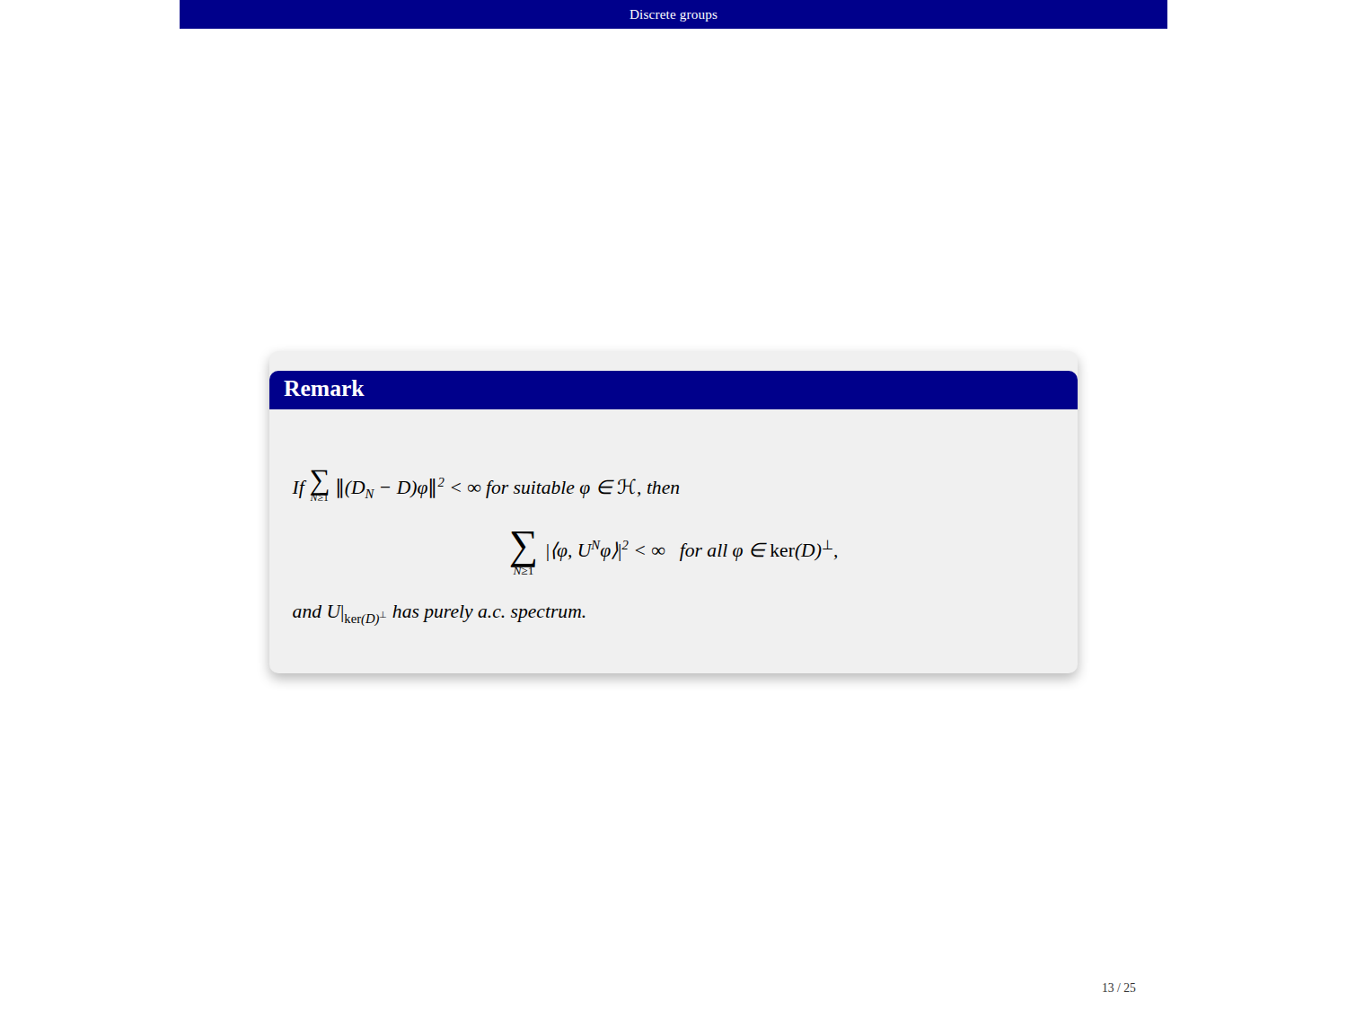Discrete groups
Remark
If ∑ N≥1 ∥(DN − D)φ∥2 < ∞ for suitable φ ∈ ℋ, then
∑ N≥1 |⟨φ, UNφ⟩|2 < ∞ for all φ ∈ ker(D)⊥,
and U|ker(D)⊥ has purely a.c. spectrum.
13 / 25